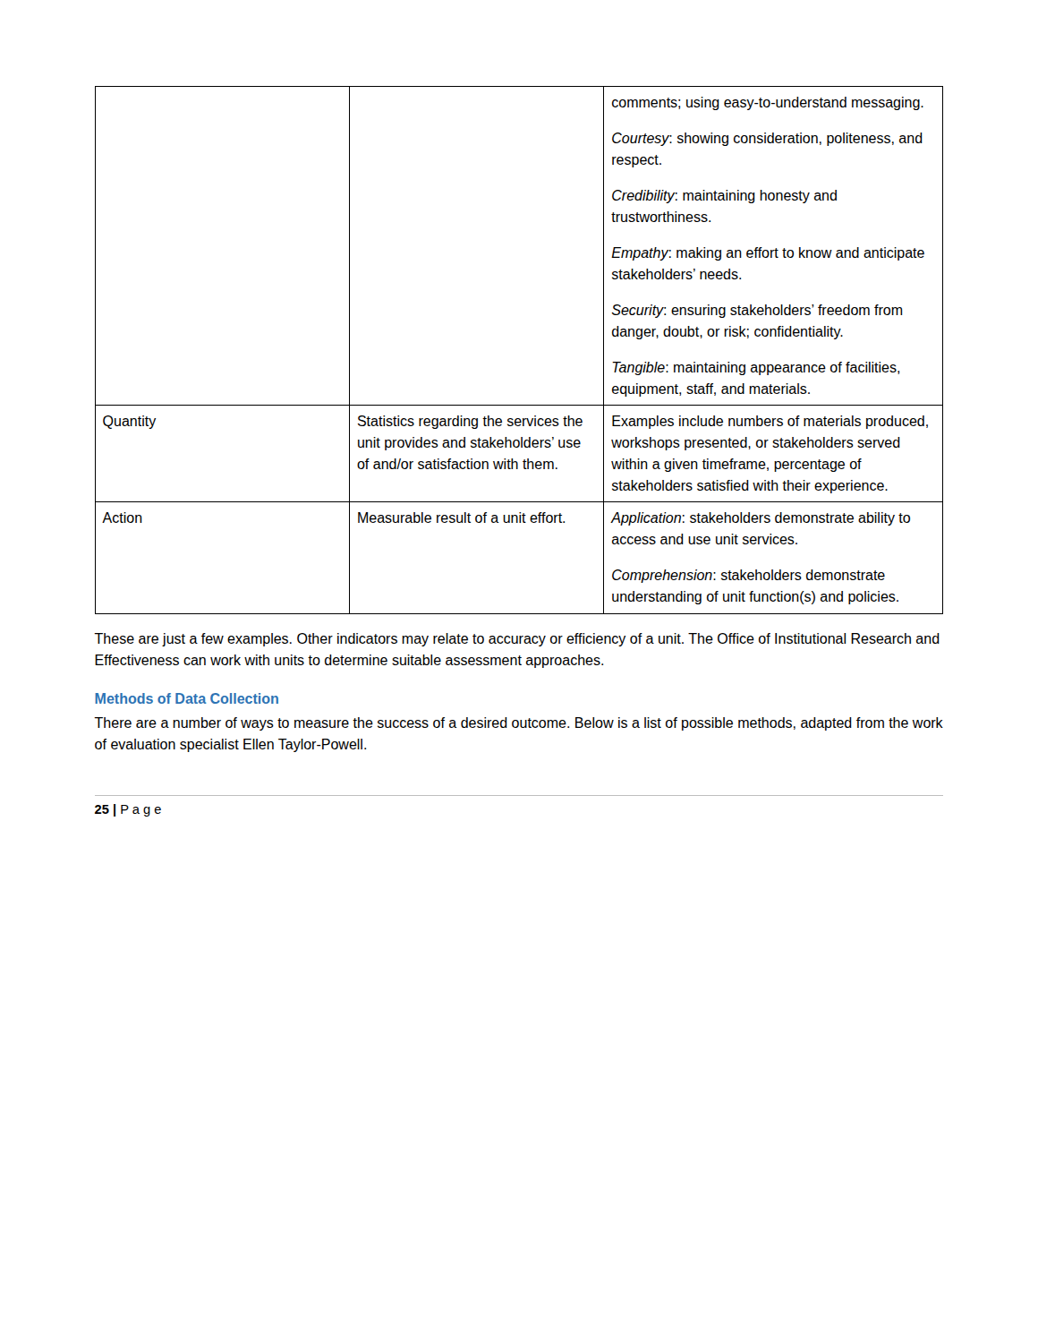| | | comments; using easy-to-understand messaging. Courtesy : showing consideration, politeness, and respect. Credibility : maintaining honesty and trustworthiness. Empathy : making an effort to know and anticipate stakeholders’ needs. Security : ensuring stakeholders’ freedom from danger, doubt, or risk; confidentiality. Tangible : maintaining appearance of facilities, equipment, staff, and materials. |
| Quantity | Statistics regarding the services the unit provides and stakeholders’ use of and/or satisfaction with them. | Examples include numbers of materials produced, workshops presented, or stakeholders served within a given timeframe, percentage of stakeholders satisfied with their experience. |
| Action | Measurable result of a unit effort. | Application : stakeholders demonstrate ability to access and use unit services. Comprehension : stakeholders demonstrate understanding of unit function(s) and policies. |
These are just a few examples. Other indicators may relate to accuracy or efficiency of a unit. The Office of Institutional Research and Effectiveness can work with units to determine suitable assessment approaches.
Methods of Data Collection
There are a number of ways to measure the success of a desired outcome. Below is a list of possible methods, adapted from the work of evaluation specialist Ellen Taylor-Powell.
25 | P a g e